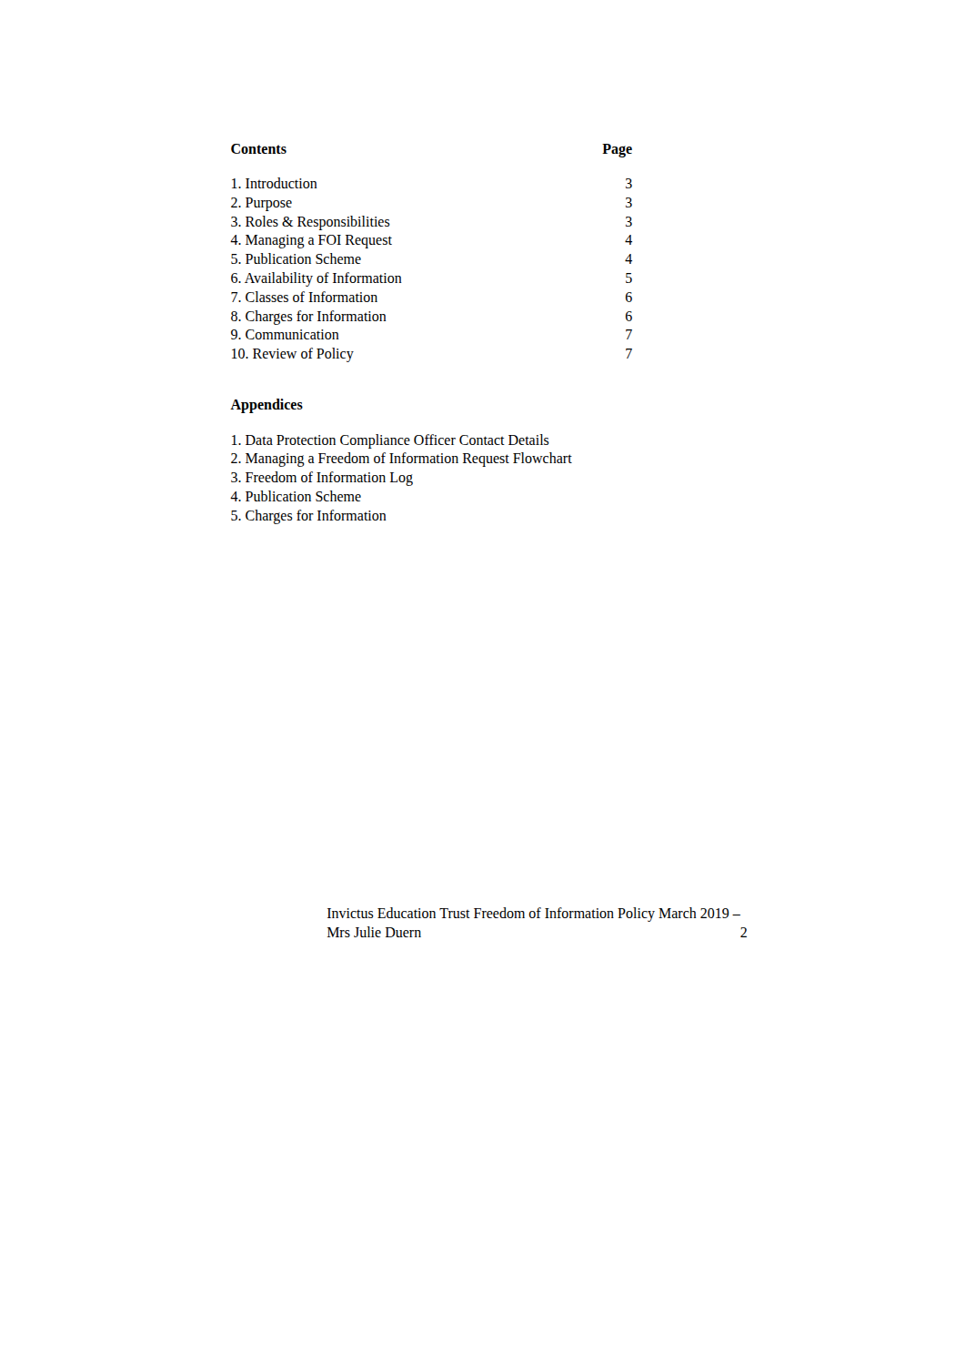Contents Page
1. Introduction 3
2. Purpose 3
3. Roles & Responsibilities 3
4. Managing a FOI Request 4
5. Publication Scheme 4
6. Availability of Information 5
7. Classes of Information 6
8. Charges for Information 6
9. Communication 7
10. Review of Policy 7
Appendices
1. Data Protection Compliance Officer Contact Details
2. Managing a Freedom of Information Request Flowchart
3. Freedom of Information Log
4. Publication Scheme
5. Charges for Information
Invictus Education Trust Freedom of Information Policy March 2019 – Mrs Julie Duern 2